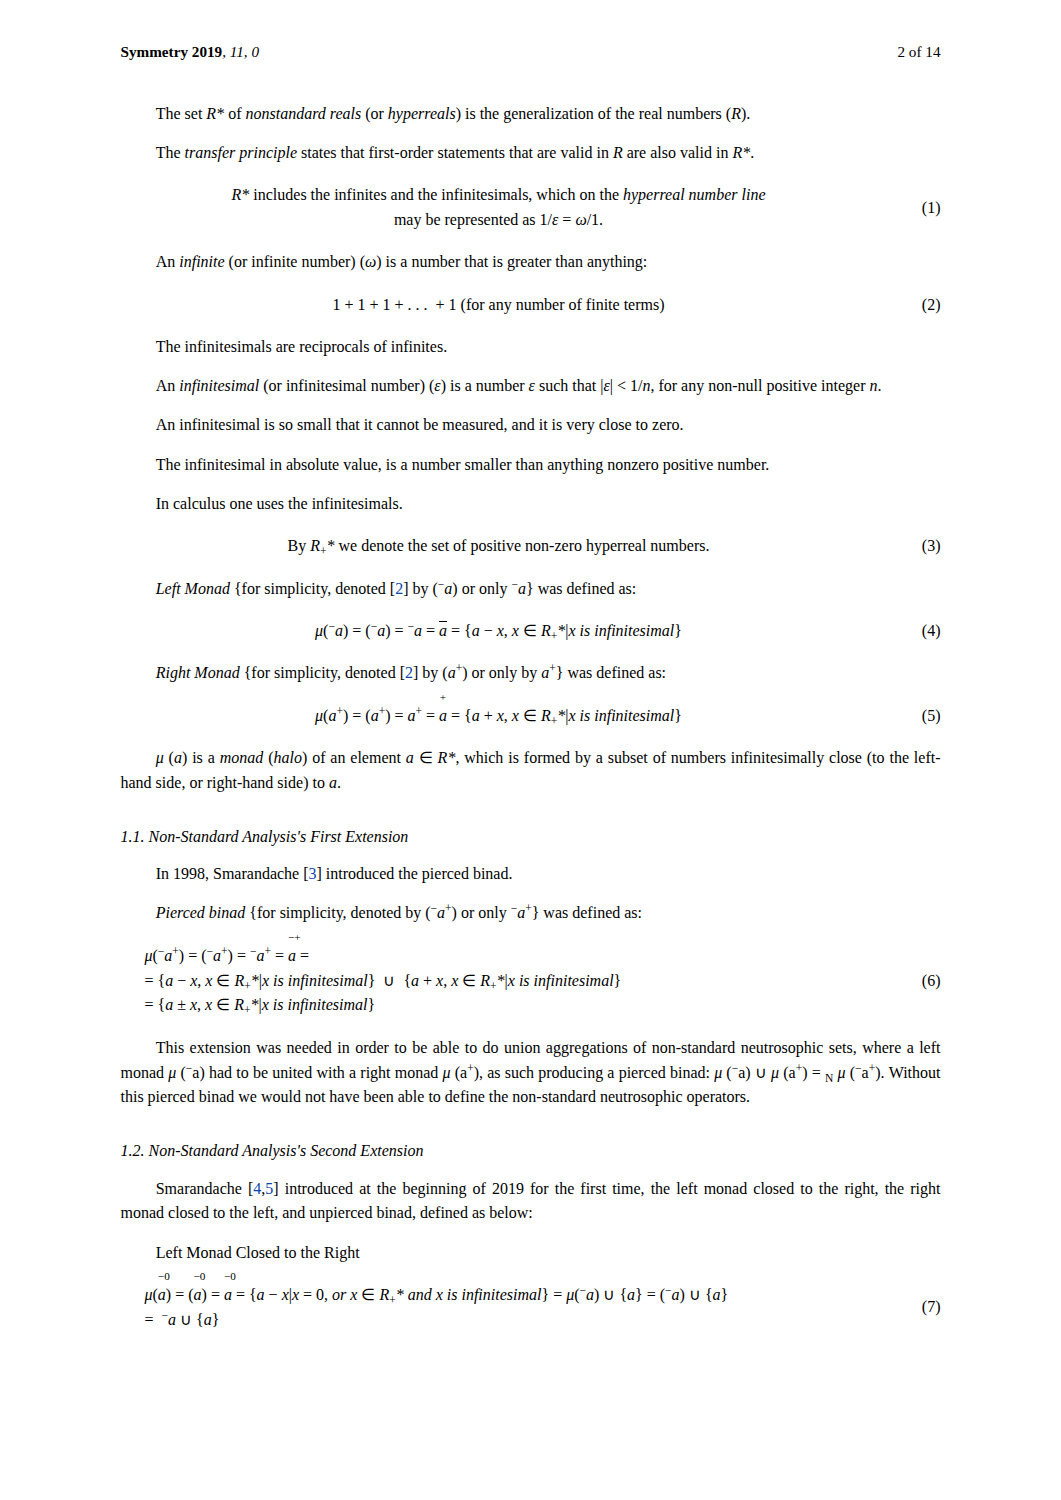Symmetry 2019, 11, 0
2 of 14
The set R* of nonstandard reals (or hyperreals) is the generalization of the real numbers (R).
The transfer principle states that first-order statements that are valid in R are also valid in R*.
R* includes the infinites and the infinitesimals, which on the hyperreal number line
may be represented as 1/ε = ω/1.
(1)
An infinite (or infinite number) (ω) is a number that is greater than anything:
1 + 1 + 1 + . . . + 1 (for any number of finite terms)
(2)
The infinitesimals are reciprocals of infinites.
An infinitesimal (or infinitesimal number) (ε) is a number ε such that |ε| < 1/n, for any non-null positive integer n.
An infinitesimal is so small that it cannot be measured, and it is very close to zero.
The infinitesimal in absolute value, is a number smaller than anything nonzero positive number.
In calculus one uses the infinitesimals.
By R+* we denote the set of positive non-zero hyperreal numbers.
(3)
Left Monad {for simplicity, denoted [2] by (−a) or only −a} was defined as:
μ(−a) = (−a) = −a = a = {a − x, x ∈ R+*|x is infinitesimal}
(4)
Right Monad {for simplicity, denoted [2] by (a+) or only by a+} was defined as:
μ(a+) = (a+) = a+ = +a = {a + x, x ∈ R+*|x is infinitesimal}
(5)
μ (a) is a monad (halo) of an element a ∈ R*, which is formed by a subset of numbers infinitesimally close (to the left-hand side, or right-hand side) to a.
1.1. Non-Standard Analysis's First Extension
In 1998, Smarandache [3] introduced the pierced binad.
Pierced binad {for simplicity, denoted by (−a+) or only −a+} was defined as:
μ(−a+) = (−a+) = −a+ = −+a =
= {a − x, x ∈ R+*|x is infinitesimal} ∪ {a + x, x ∈ R+*|x is infinitesimal}
= {a ± x, x ∈ R+*|x is infinitesimal}
(6)
This extension was needed in order to be able to do union aggregations of non-standard neutrosophic sets, where a left monad μ (−a) had to be united with a right monad μ (a+), as such producing a pierced binad: μ (−a) ∪ μ (a+) = N μ (−a+). Without this pierced binad we would not have been able to define the non-standard neutrosophic operators.
1.2. Non-Standard Analysis's Second Extension
Smarandache [4,5] introduced at the beginning of 2019 for the first time, the left monad closed to the right, the right monad closed to the left, and unpierced binad, defined as below:
Left Monad Closed to the Right
μ(−0 a) = (−0 a) = −0 a = {a − x|x = 0, or x ∈ R+* and x is infinitesimal} = μ(−a) ∪ {a} = (−a) ∪ {a}
= −a ∪ {a}
(7)